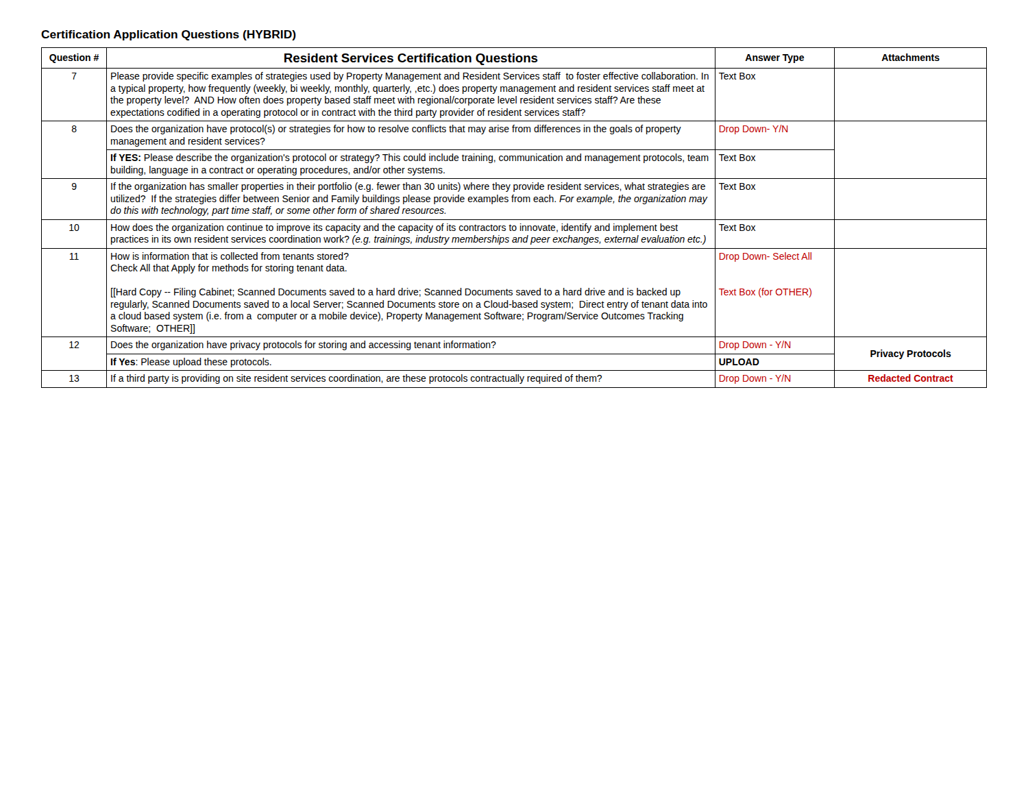Certification Application Questions (HYBRID)
| Question # | Resident Services Certification Questions | Answer Type | Attachments |
| --- | --- | --- | --- |
| 7 | Please provide specific examples of strategies used by Property Management and Resident Services staff to foster effective collaboration. In a typical property, how frequently (weekly, bi weekly, monthly, quarterly, ,etc.) does property management and resident services staff meet at the property level? AND How often does property based staff meet with regional/corporate level resident services staff? Are these expectations codified in a operating protocol or in contract with the third party provider of resident services staff? | Text Box | |
| 8 | Does the organization have protocol(s) or strategies for how to resolve conflicts that may arise from differences in the goals of property management and resident services? | Drop Down- Y/N | |
| If YES: Please describe the organization's protocol or strategy? This could include training, communication and management protocols, team building, language in a contract or operating procedures, and/or other systems. | Text Box |
| 9 | If the organization has smaller properties in their portfolio (e.g. fewer than 30 units) where they provide resident services, what strategies are utilized? If the strategies differ between Senior and Family buildings please provide examples from each. For example, the organization may do this with technology, part time staff, or some other form of shared resources. | Text Box | |
| 10 | How does the organization continue to improve its capacity and the capacity of its contractors to innovate, identify and implement best practices in its own resident services coordination work? (e.g. trainings, industry memberships and peer exchanges, external evaluation etc.) | Text Box | |
| 11 | How is information that is collected from tenants stored? Check All that Apply for methods for storing tenant data. [[Hard Copy -- Filing Cabinet; Scanned Documents saved to a hard drive; Scanned Documents saved to a hard drive and is backed up regularly, Scanned Documents saved to a local Server; Scanned Documents store on a Cloud-based system; Direct entry of tenant data into a cloud based system (i.e. from a computer or a mobile device), Property Management Software; Program/Service Outcomes Tracking Software; OTHER]] | Drop Down- Select All Text Box (for OTHER) | |
| 12 | Does the organization have privacy protocols for storing and accessing tenant information? | Drop Down - Y/N | Privacy Protocols |
| If Yes : Please upload these protocols. | UPLOAD |
| 13 | If a third party is providing on site resident services coordination, are these protocols contractually required of them? | Drop Down - Y/N | Redacted Contract |